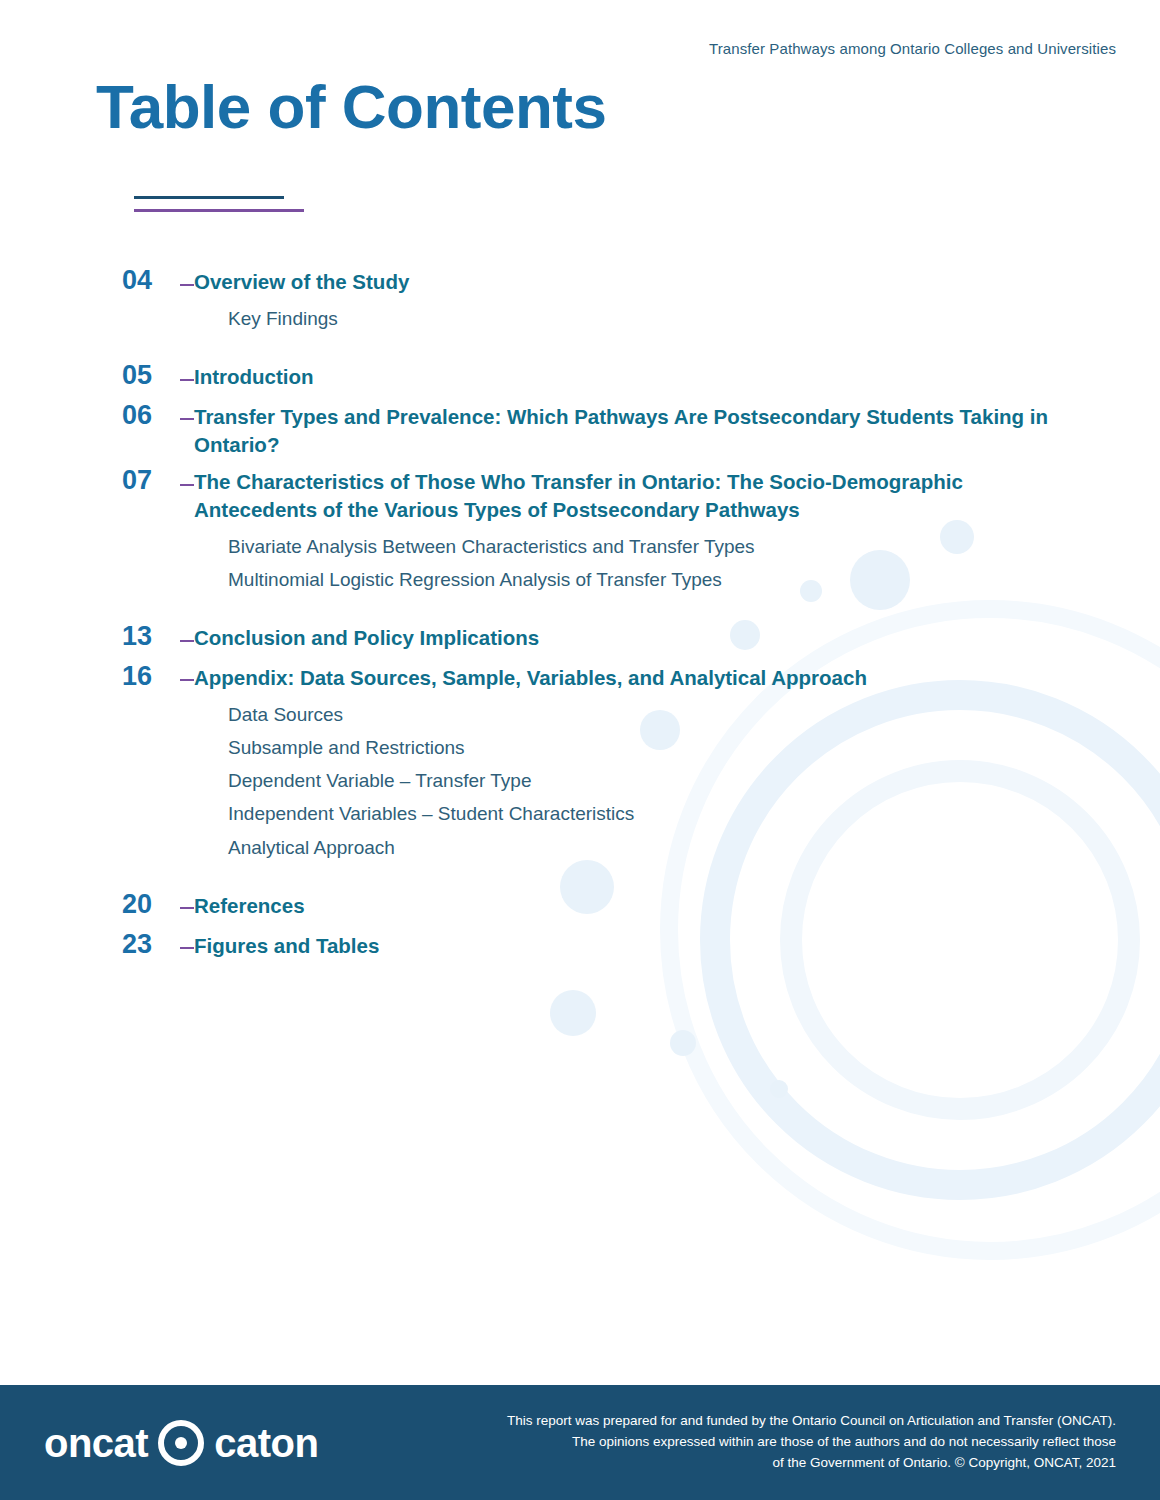Transfer Pathways among Ontario Colleges and Universities
Table of Contents
04
Overview of the Study
Key Findings
05
Introduction
06
Transfer Types and Prevalence: Which Pathways Are Postsecondary Students Taking in Ontario?
07
The Characteristics of Those Who Transfer in Ontario: The Socio-Demographic Antecedents of the Various Types of Postsecondary Pathways
Bivariate Analysis Between Characteristics and Transfer Types
Multinomial Logistic Regression Analysis of Transfer Types
13
Conclusion and Policy Implications
16
Appendix: Data Sources, Sample, Variables, and Analytical Approach
Data Sources
Subsample and Restrictions
Dependent Variable – Transfer Type
Independent Variables – Student Characteristics
Analytical Approach
20
References
23
Figures and Tables
oncat caton
This report was prepared for and funded by the Ontario Council on Articulation and Transfer (ONCAT).
The opinions expressed within are those of the authors and do not necessarily reflect those
of the Government of Ontario. © Copyright, ONCAT, 2021